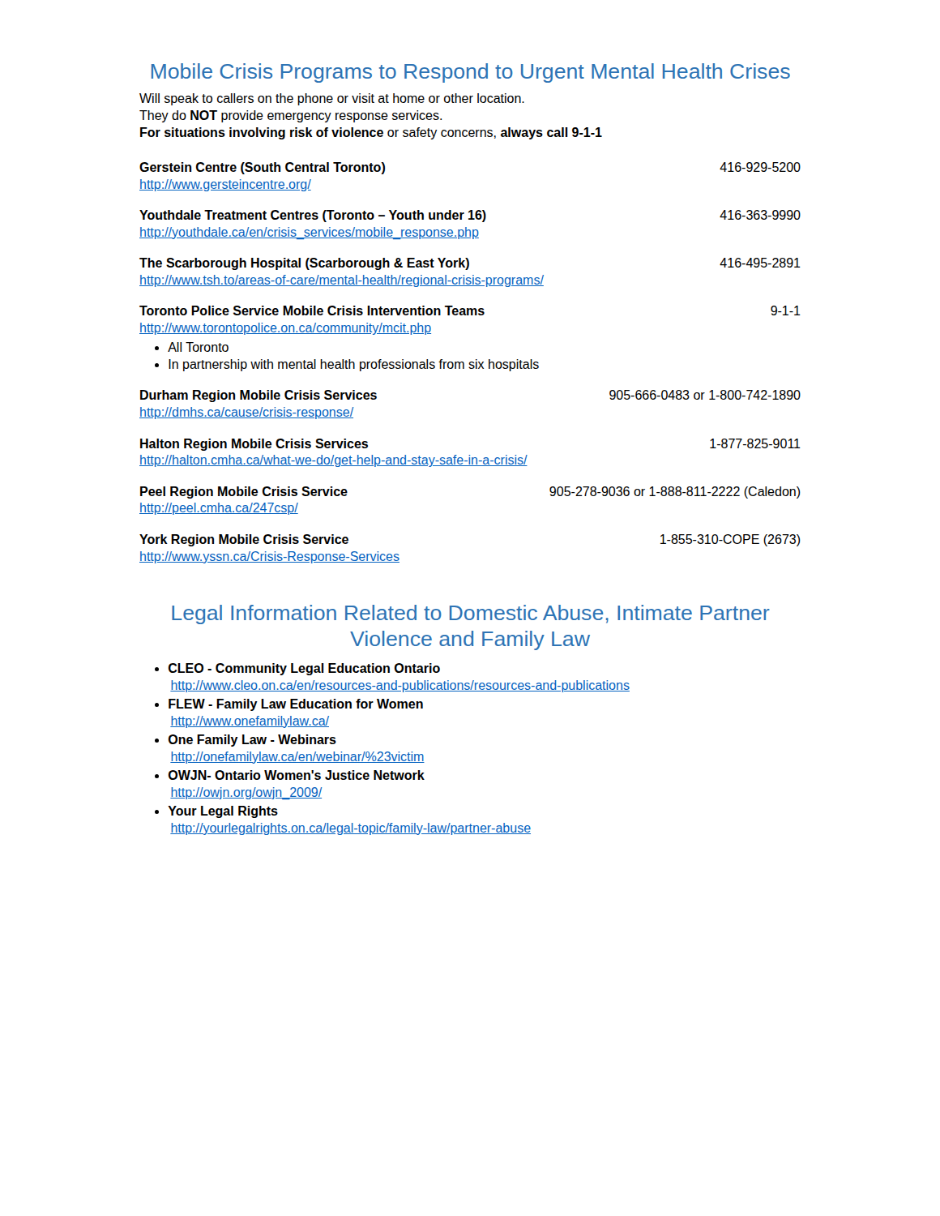Mobile Crisis Programs to Respond to Urgent Mental Health Crises
Will speak to callers on the phone or visit at home or other location.
They do NOT provide emergency response services.
For situations involving risk of violence or safety concerns, always call 9-1-1
Gerstein Centre (South Central Toronto) 416-929-5200
http://www.gersteincentre.org/
Youthdale Treatment Centres (Toronto – Youth under 16) 416-363-9990
http://youthdale.ca/en/crisis_services/mobile_response.php
The Scarborough Hospital (Scarborough & East York) 416-495-2891
http://www.tsh.to/areas-of-care/mental-health/regional-crisis-programs/
Toronto Police Service Mobile Crisis Intervention Teams 9-1-1
http://www.torontopolice.on.ca/community/mcit.php
All Toronto
In partnership with mental health professionals from six hospitals
Durham Region Mobile Crisis Services 905-666-0483 or 1-800-742-1890
http://dmhs.ca/cause/crisis-response/
Halton Region Mobile Crisis Services 1-877-825-9011
http://halton.cmha.ca/what-we-do/get-help-and-stay-safe-in-a-crisis/
Peel Region Mobile Crisis Service 905-278-9036 or 1-888-811-2222 (Caledon)
http://peel.cmha.ca/247csp/
York Region Mobile Crisis Service 1-855-310-COPE (2673)
http://www.yssn.ca/Crisis-Response-Services
Legal Information Related to Domestic Abuse, Intimate Partner Violence and Family Law
CLEO - Community Legal Education Ontario http://www.cleo.on.ca/en/resources-and-publications/resources-and-publications
FLEW - Family Law Education for Women http://www.onefamilylaw.ca/
One Family Law - Webinars http://onefamilylaw.ca/en/webinar/%23victim
OWJN- Ontario Women's Justice Network http://owjn.org/owjn_2009/
Your Legal Rights http://yourlegalrights.on.ca/legal-topic/family-law/partner-abuse